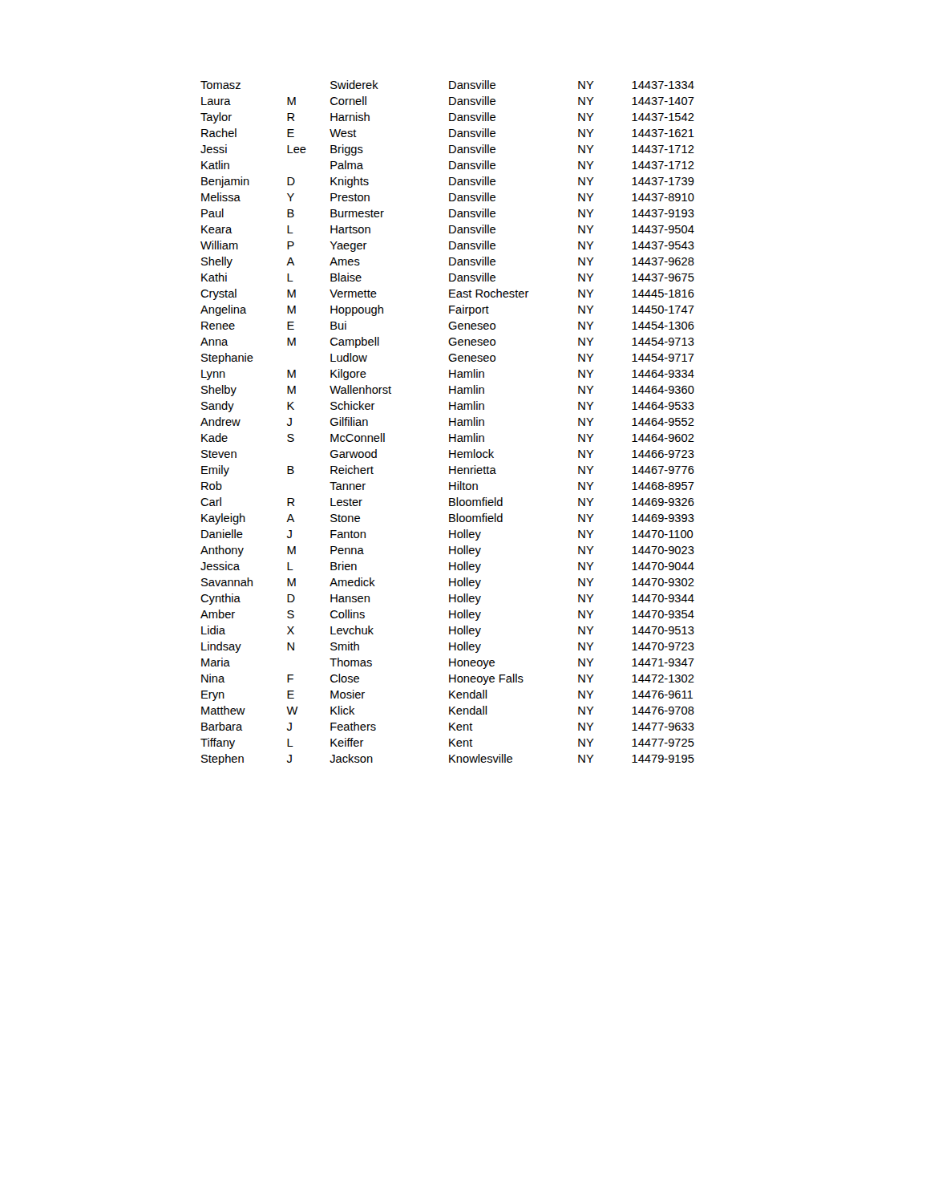| Tomasz | | Swiderek | Dansville | NY | 14437-1334 |
| Laura | M | Cornell | Dansville | NY | 14437-1407 |
| Taylor | R | Harnish | Dansville | NY | 14437-1542 |
| Rachel | E | West | Dansville | NY | 14437-1621 |
| Jessi | Lee | Briggs | Dansville | NY | 14437-1712 |
| Katlin | | Palma | Dansville | NY | 14437-1712 |
| Benjamin | D | Knights | Dansville | NY | 14437-1739 |
| Melissa | Y | Preston | Dansville | NY | 14437-8910 |
| Paul | B | Burmester | Dansville | NY | 14437-9193 |
| Keara | L | Hartson | Dansville | NY | 14437-9504 |
| William | P | Yaeger | Dansville | NY | 14437-9543 |
| Shelly | A | Ames | Dansville | NY | 14437-9628 |
| Kathi | L | Blaise | Dansville | NY | 14437-9675 |
| Crystal | M | Vermette | East Rochester | NY | 14445-1816 |
| Angelina | M | Hoppough | Fairport | NY | 14450-1747 |
| Renee | E | Bui | Geneseo | NY | 14454-1306 |
| Anna | M | Campbell | Geneseo | NY | 14454-9713 |
| Stephanie | | Ludlow | Geneseo | NY | 14454-9717 |
| Lynn | M | Kilgore | Hamlin | NY | 14464-9334 |
| Shelby | M | Wallenhorst | Hamlin | NY | 14464-9360 |
| Sandy | K | Schicker | Hamlin | NY | 14464-9533 |
| Andrew | J | Gilfilian | Hamlin | NY | 14464-9552 |
| Kade | S | McConnell | Hamlin | NY | 14464-9602 |
| Steven | | Garwood | Hemlock | NY | 14466-9723 |
| Emily | B | Reichert | Henrietta | NY | 14467-9776 |
| Rob | | Tanner | Hilton | NY | 14468-8957 |
| Carl | R | Lester | Bloomfield | NY | 14469-9326 |
| Kayleigh | A | Stone | Bloomfield | NY | 14469-9393 |
| Danielle | J | Fanton | Holley | NY | 14470-1100 |
| Anthony | M | Penna | Holley | NY | 14470-9023 |
| Jessica | L | Brien | Holley | NY | 14470-9044 |
| Savannah | M | Amedick | Holley | NY | 14470-9302 |
| Cynthia | D | Hansen | Holley | NY | 14470-9344 |
| Amber | S | Collins | Holley | NY | 14470-9354 |
| Lidia | X | Levchuk | Holley | NY | 14470-9513 |
| Lindsay | N | Smith | Holley | NY | 14470-9723 |
| Maria | | Thomas | Honeoye | NY | 14471-9347 |
| Nina | F | Close | Honeoye Falls | NY | 14472-1302 |
| Eryn | E | Mosier | Kendall | NY | 14476-9611 |
| Matthew | W | Klick | Kendall | NY | 14476-9708 |
| Barbara | J | Feathers | Kent | NY | 14477-9633 |
| Tiffany | L | Keiffer | Kent | NY | 14477-9725 |
| Stephen | J | Jackson | Knowlesville | NY | 14479-9195 |